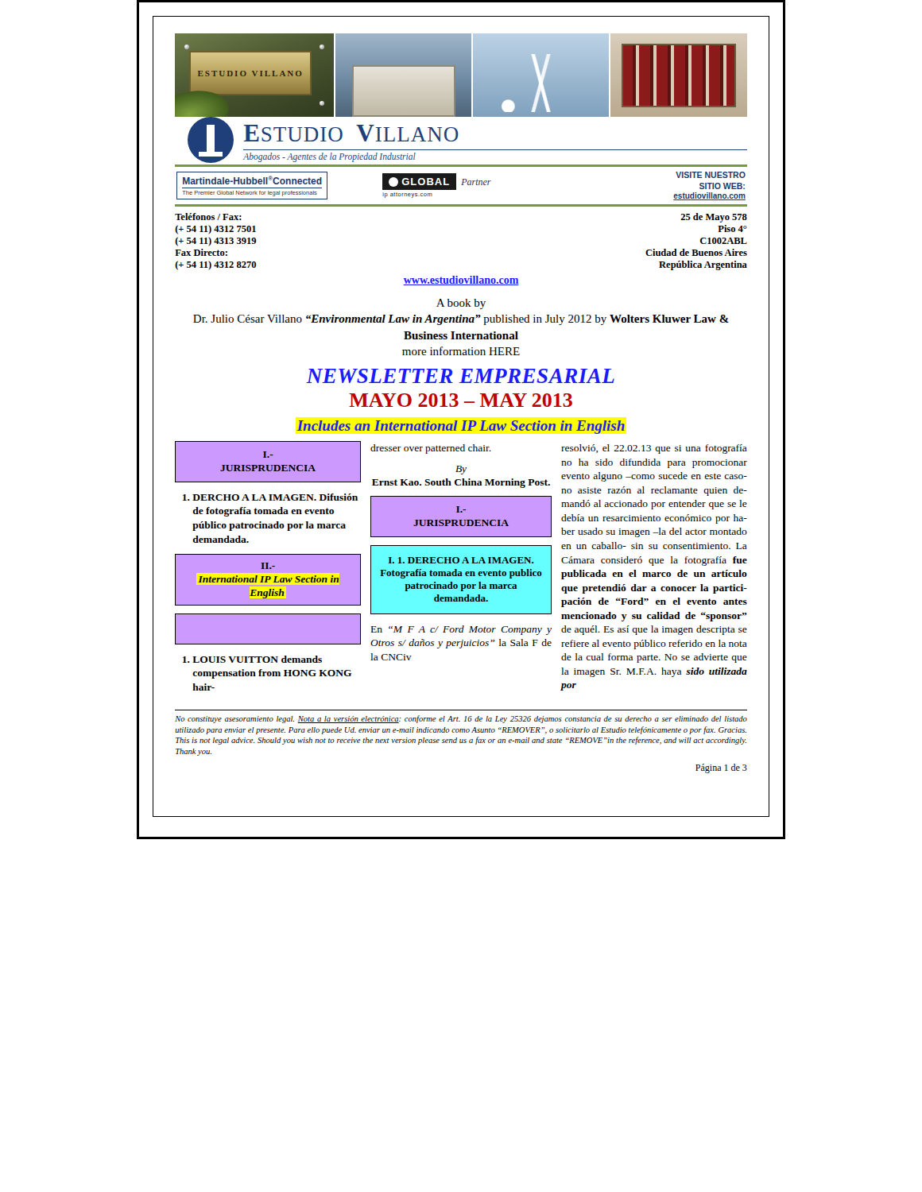| ESTUDIO VILLANO | |
| E STUDIO V ILLANO Abogados - Agentes de la Propiedad Industrial |
| Martindale-Hubbell ® Connected The Premier Global Network for legal professionals | GLOBAL Partner ip attorneys.com | VISITE NUESTRO SITIO WEB: estudiovillano.com |
| Teléfonos / Fax: | 25 de Mayo 578 |
| (+ 54 11) 4312 7501 | Piso 4° |
| (+ 54 11) 4313 3919 | C1002ABL |
| Fax Directo: | Ciudad de Buenos Aires |
| (+ 54 11) 4312 8270 | República Argentina |
www.estudiovillano.com
A book by
Dr. Julio César Villano “Environmental Law in Argentina” published in July 2012 by Wolters Kluwer Law & Business International
more information HERE
NEWSLETTER EMPRESARIAL
MAYO 2013 – MAY 2013
Includes an International IP Law Section in English
| I.- JURISPRUDENCIA DERCHO A LA IMAGEN. Difusión de fotografía tomada en evento público patrocinado por la marca demandada. II.- International IP Law Section in English LOUIS VUITTON demands compensation from HONG KONG hair- | dresser over patterned chair. By Ernst Kao. South China Morning Post. I.- JURISPRUDENCIA I. 1. DERECHO A LA IMAGEN. Fotografía tomada en evento publico patrocinado por la marca demandada. En “M F A c/ Ford Motor Company y Otros s/ daños y perjuicios” la Sala F de la CNCiv | resolvió, el 22.02.13 que si una fotografía no ha sido difundida para promocionar evento alguno –como sucede en este caso- no asiste razón al reclamante quien demandó al accionado por entender que se le debía un resarcimiento económico por haber usado su imagen –la del actor montado en un caballo- sin su consentimiento. La Cámara consideró que la fotografía fue publicada en el marco de un artículo que pretendió dar a conocer la participación de “Ford” en el evento antes mencionado y su calidad de “sponsor” de aquél. Es así que la imagen descripta se refiere al evento público referido en la nota de la cual forma parte. No se advierte que la imagen Sr. M.F.A. haya sido utilizada por |
No constituye asesoramiento legal. Nota a la versión electrónica: conforme el Art. 16 de la Ley 25326 dejamos constancia de su derecho a ser eliminado del listado utilizado para enviar el presente. Para ello puede Ud. enviar un e-mail indicando como Asunto “REMOVER”, o solicitarlo al Estudio telefónicamente o por fax. Gracias. This is not legal advice. Should you wish not to receive the next version please send us a fax or an e-mail and state “REMOVE”in the reference, and will act accordingly. Thank you.
Página 1 de 3